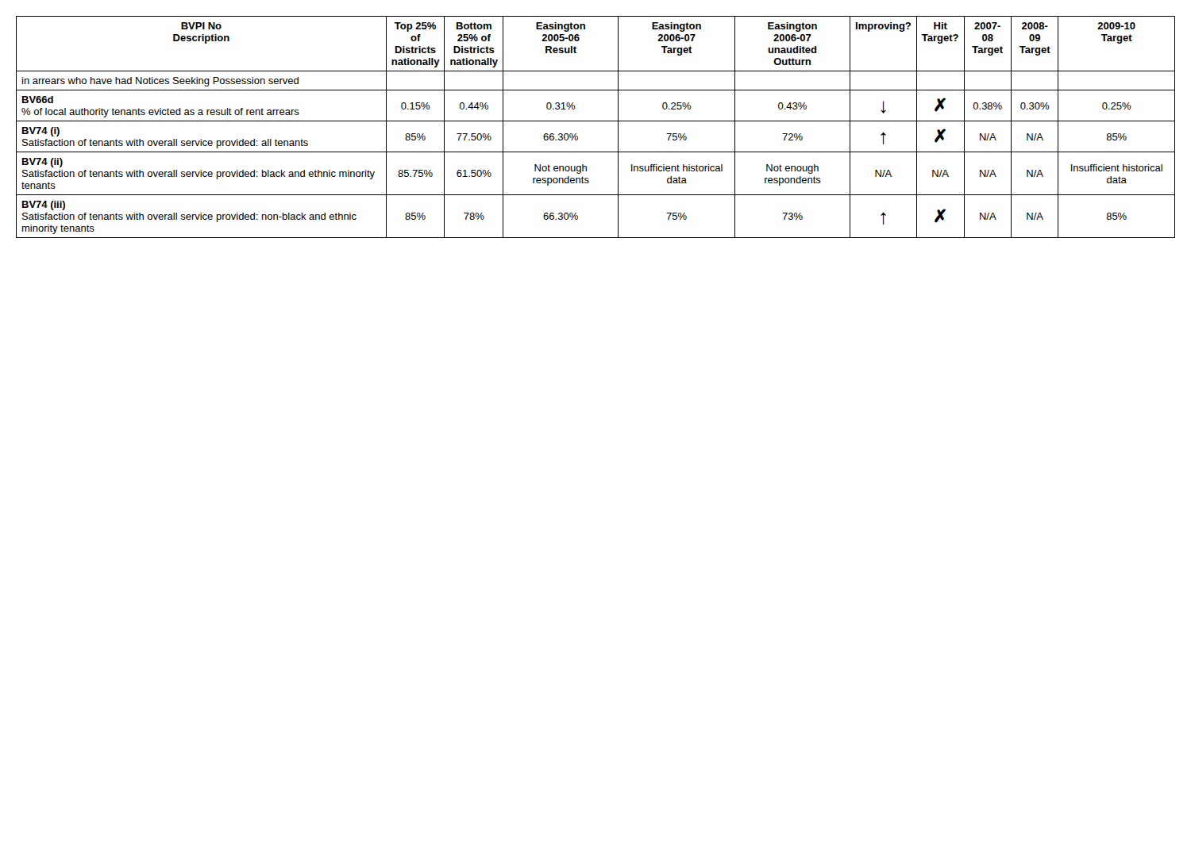| BVPI No Description | Top 25% of Districts nationally | Bottom 25% of Districts nationally | Easington 2005-06 Result | Easington 2006-07 Target | Easington 2006-07 unaudited Outturn | Improving? | Hit Target? | 2007-08 Target | 2008-09 Target | 2009-10 Target |
| --- | --- | --- | --- | --- | --- | --- | --- | --- | --- | --- |
| in arrears who have had Notices Seeking Possession served | | | | | | | | | | |
| BV66d % of local authority tenants evicted as a result of rent arrears | 0.15% | 0.44% | 0.31% | 0.25% | 0.43% | ↓ | ✗ | 0.38% | 0.30% | 0.25% |
| BV74 (i) Satisfaction of tenants with overall service provided: all tenants | 85% | 77.50% | 66.30% | 75% | 72% | ↑ | ✗ | N/A | N/A | 85% |
| BV74 (ii) Satisfaction of tenants with overall service provided: black and ethnic minority tenants | 85.75% | 61.50% | Not enough respondents | Insufficient historical data | Not enough respondents | N/A | N/A | N/A | N/A | Insufficient historical data |
| BV74 (iii) Satisfaction of tenants with overall service provided: non-black and ethnic minority tenants | 85% | 78% | 66.30% | 75% | 73% | ↑ | ✗ | N/A | N/A | 85% |